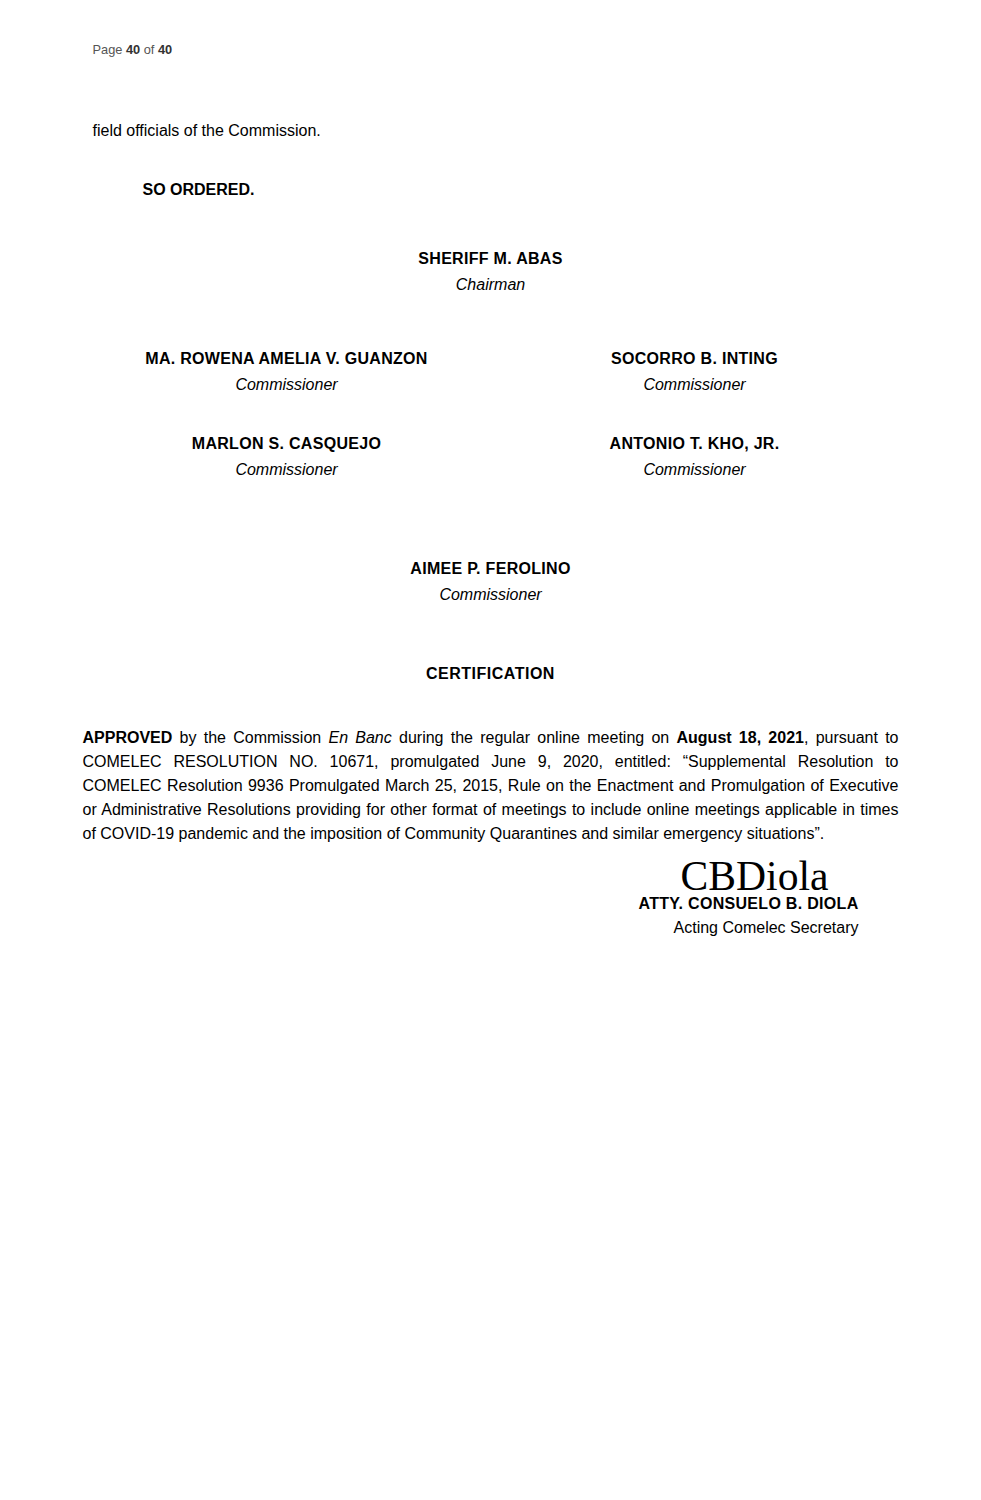Page 40 of 40
field officials of the Commission.
SO ORDERED.
SHERIFF M. ABAS
Chairman
| MA. ROWENA AMELIA V. GUANZON Commissioner | SOCORRO B. INTING Commissioner |
| MARLON S. CASQUEJO Commissioner | ANTONIO T. KHO, JR. Commissioner |
AIMEE P. FEROLINO
Commissioner
CERTIFICATION
APPROVED by the Commission En Banc during the regular online meeting on August 18, 2021, pursuant to COMELEC RESOLUTION NO. 10671, promulgated June 9, 2020, entitled: “Supplemental Resolution to COMELEC Resolution 9936 Promulgated March 25, 2015, Rule on the Enactment and Promulgation of Executive or Administrative Resolutions providing for other format of meetings to include online meetings applicable in times of COVID-19 pandemic and the imposition of Community Quarantines and similar emergency situations”.
CBDiola
ATTY. CONSUELO B. DIOLA
Acting Comelec Secretary